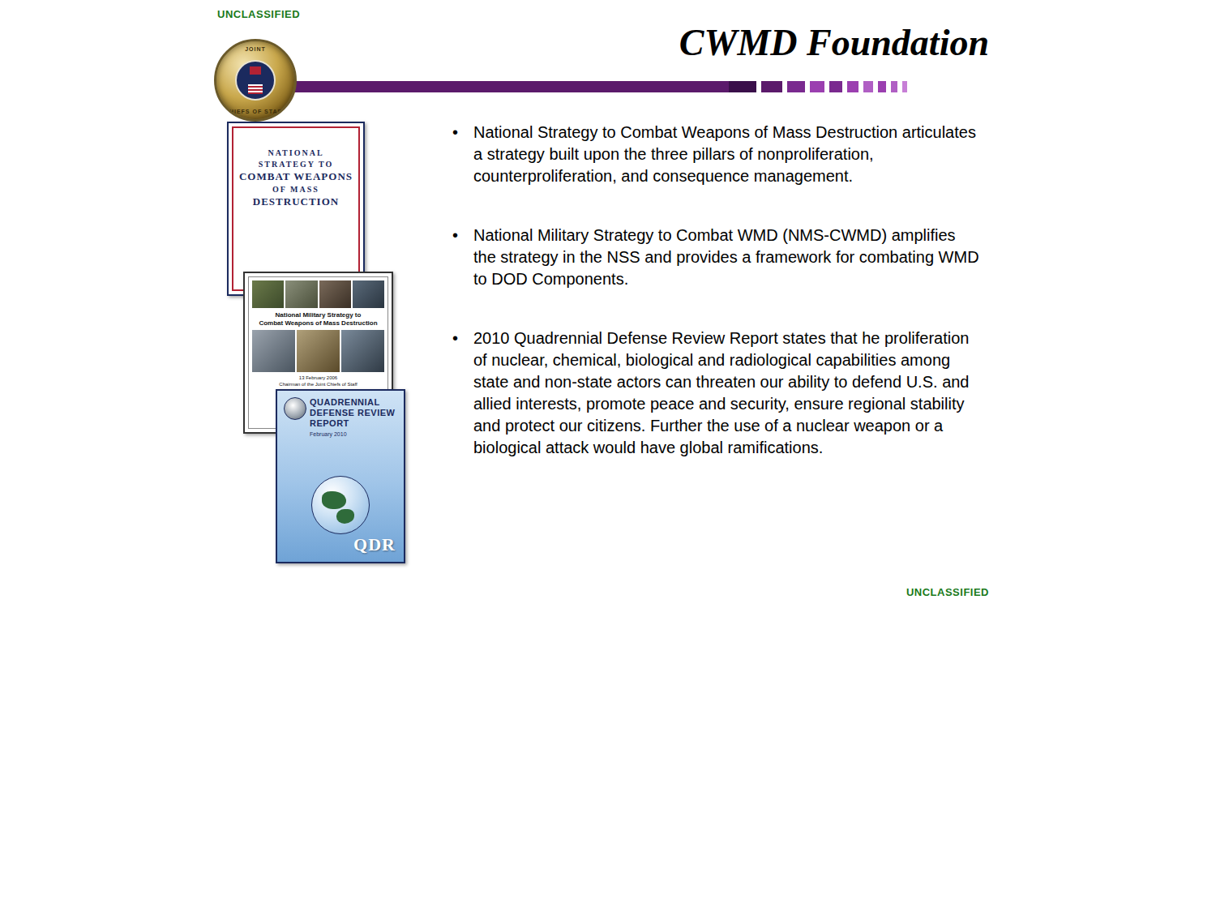UNCLASSIFIED
CWMD Foundation
JOINT
CHIEFS OF STAFF
NATIONAL STRATEGY TO COMBAT WEAPONS
OF MASS DESTRUCTION
National Military Strategy to
Combat Weapons of Mass Destruction
13 February 2006
Chairman of the Joint Chiefs of Staff
Washington, DC 20318
QUADRENNIAL
DEFENSE REVIEW
REPORT
February 2010
QDR
National Strategy to Combat Weapons of Mass Destruction articulates a strategy built upon the three pillars of nonproliferation, counterproliferation, and consequence management.
National Military Strategy to Combat WMD (NMS-CWMD) amplifies the strategy in the NSS and provides a framework for combating WMD to DOD Components.
2010 Quadrennial Defense Review Report states that he proliferation of nuclear, chemical, biological and radiological capabilities among state and non-state actors can threaten our ability to defend U.S. and allied interests, promote peace and security, ensure regional stability and protect our citizens. Further the use of a nuclear weapon or a biological attack would have global ramifications.
UNCLASSIFIED